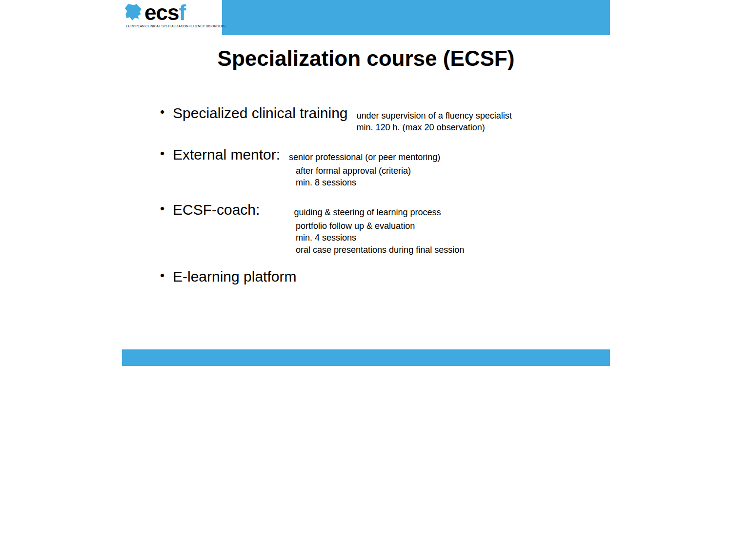ecsf
EUROPEAN CLINICAL SPECIALIZATION FLUENCY DISORDERS
Specialization course (ECSF)
Specialized clinical training
under supervision of a fluency specialist
min. 120 h. (max 20 observation)
External mentor:
senior professional (or peer mentoring)
after formal approval (criteria)
min. 8 sessions
ECSF-coach:
guiding & steering of learning process
portfolio follow up & evaluation
min. 4 sessions
oral case presentations during final session
E-learning platform